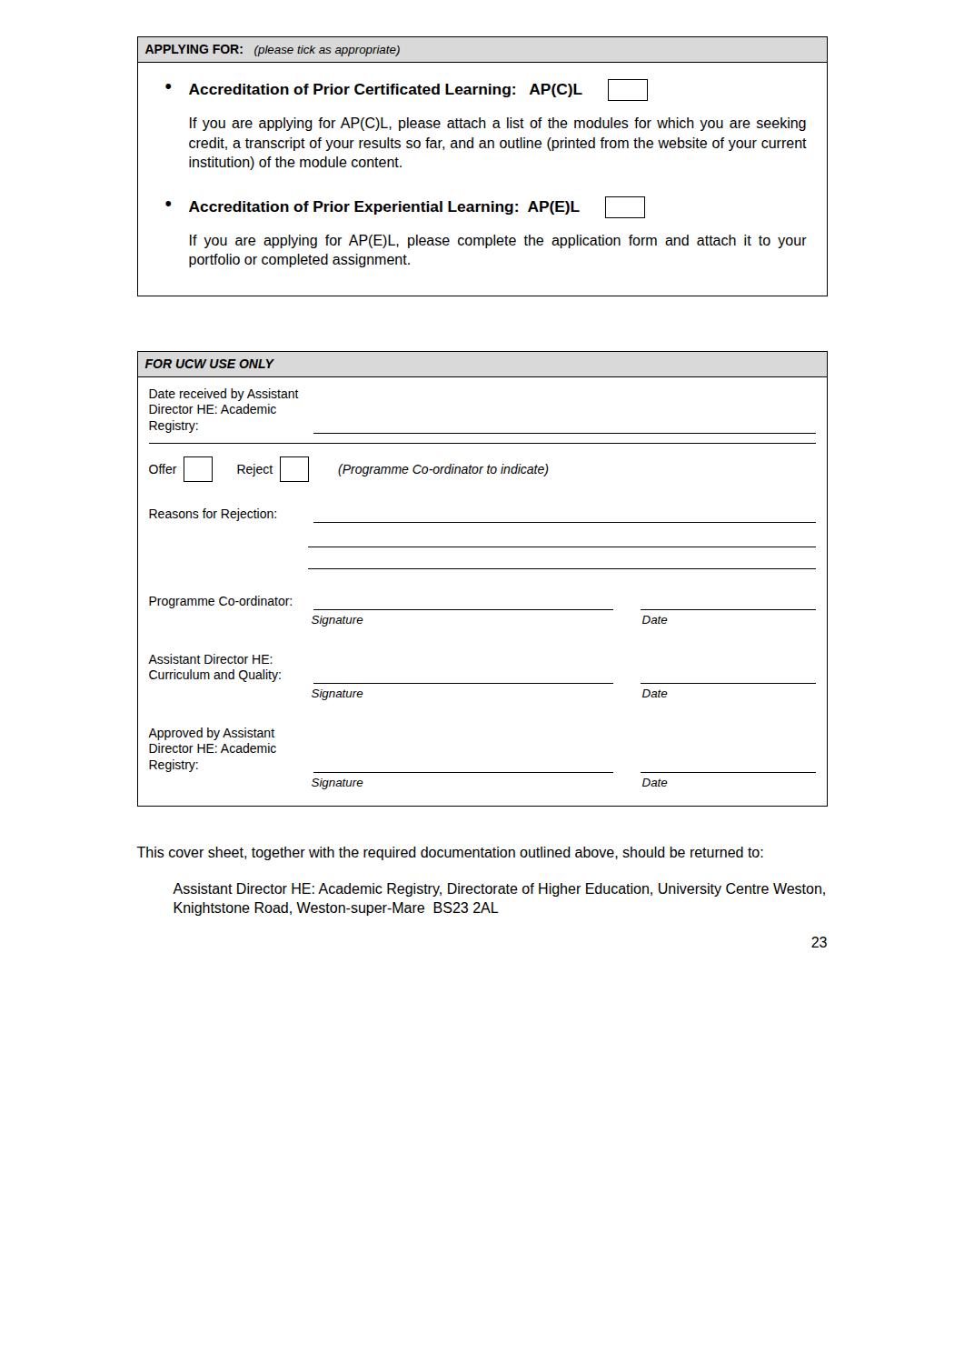APPLYING FOR: (please tick as appropriate)
Accreditation of Prior Certificated Learning: AP(C)L
If you are applying for AP(C)L, please attach a list of the modules for which you are seeking credit, a transcript of your results so far, and an outline (printed from the website of your current institution) of the module content.
Accreditation of Prior Experiential Learning: AP(E)L
If you are applying for AP(E)L, please complete the application form and attach it to your portfolio or completed assignment.
FOR UCW USE ONLY
Date received by Assistant Director HE: Academic Registry:
Offer Reject (Programme Co-ordinator to indicate)
Reasons for Rejection:
Programme Co-ordinator:
Signature
Date
Assistant Director HE: Curriculum and Quality:
Signature
Date
Approved by Assistant Director HE: Academic Registry:
Signature
Date
This cover sheet, together with the required documentation outlined above, should be returned to:
Assistant Director HE: Academic Registry, Directorate of Higher Education, University Centre Weston, Knightstone Road, Weston-super-Mare BS23 2AL
23